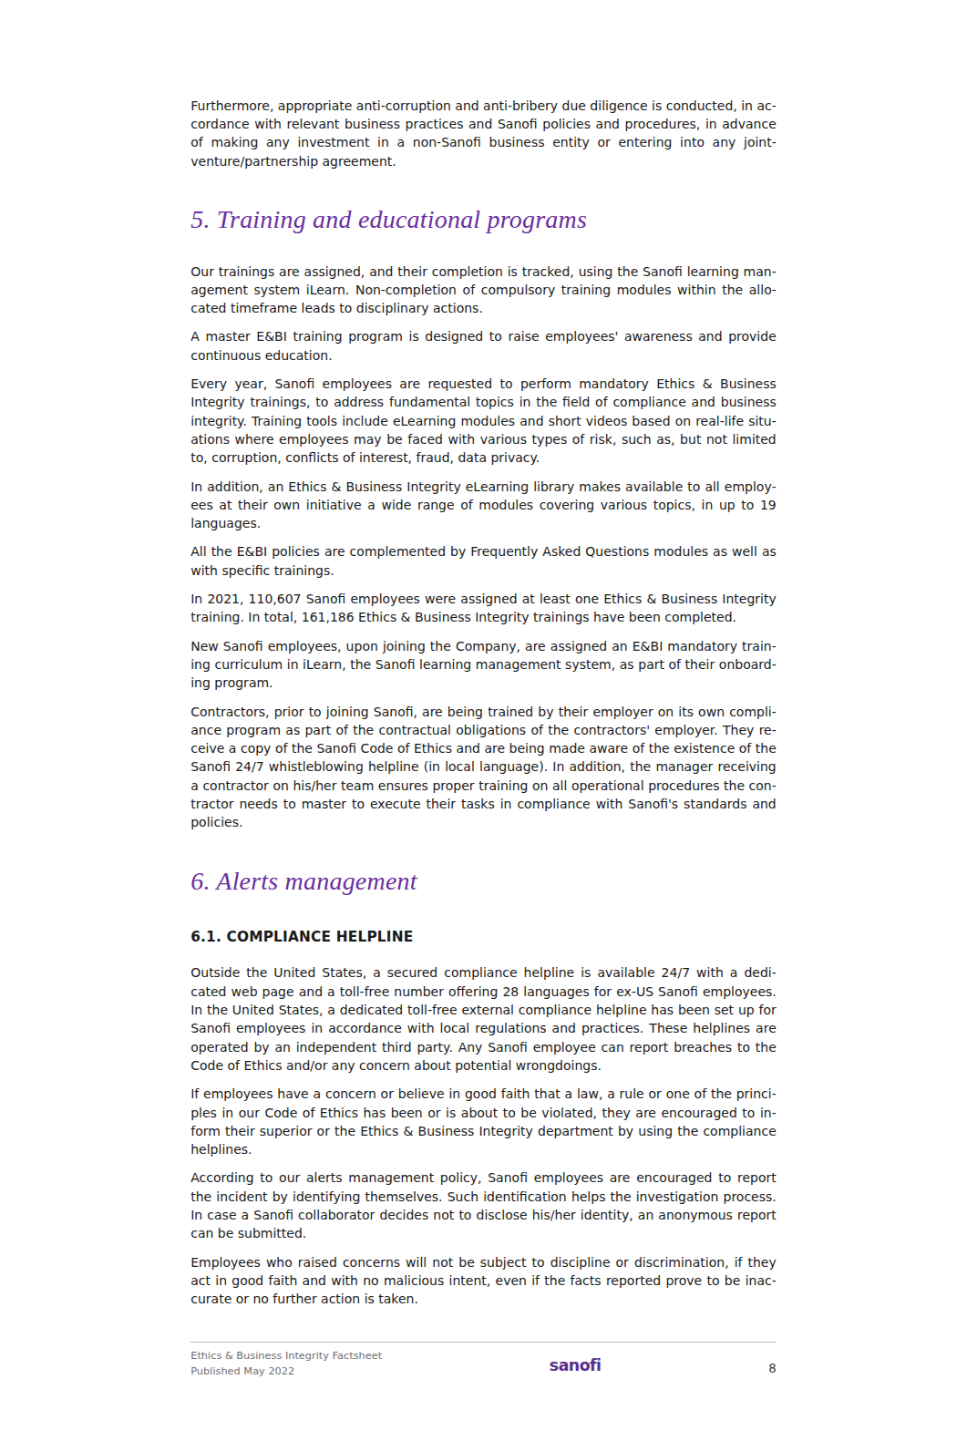Furthermore, appropriate anti-corruption and anti-bribery due diligence is conducted, in accordance with relevant business practices and Sanofi policies and procedures, in advance of making any investment in a non-Sanofi business entity or entering into any joint-venture/partnership agreement.
5. Training and educational programs
Our trainings are assigned, and their completion is tracked, using the Sanofi learning management system iLearn. Non-completion of compulsory training modules within the allocated timeframe leads to disciplinary actions.
A master E&BI training program is designed to raise employees' awareness and provide continuous education.
Every year, Sanofi employees are requested to perform mandatory Ethics & Business Integrity trainings, to address fundamental topics in the field of compliance and business integrity. Training tools include eLearning modules and short videos based on real-life situations where employees may be faced with various types of risk, such as, but not limited to, corruption, conflicts of interest, fraud, data privacy.
In addition, an Ethics & Business Integrity eLearning library makes available to all employees at their own initiative a wide range of modules covering various topics, in up to 19 languages.
All the E&BI policies are complemented by Frequently Asked Questions modules as well as with specific trainings.
In 2021, 110,607 Sanofi employees were assigned at least one Ethics & Business Integrity training. In total, 161,186 Ethics & Business Integrity trainings have been completed.
New Sanofi employees, upon joining the Company, are assigned an E&BI mandatory training curriculum in iLearn, the Sanofi learning management system, as part of their onboarding program.
Contractors, prior to joining Sanofi, are being trained by their employer on its own compliance program as part of the contractual obligations of the contractors' employer. They receive a copy of the Sanofi Code of Ethics and are being made aware of the existence of the Sanofi 24/7 whistleblowing helpline (in local language). In addition, the manager receiving a contractor on his/her team ensures proper training on all operational procedures the contractor needs to master to execute their tasks in compliance with Sanofi's standards and policies.
6. Alerts management
6.1. COMPLIANCE HELPLINE
Outside the United States, a secured compliance helpline is available 24/7 with a dedicated web page and a toll-free number offering 28 languages for ex-US Sanofi employees. In the United States, a dedicated toll-free external compliance helpline has been set up for Sanofi employees in accordance with local regulations and practices. These helplines are operated by an independent third party. Any Sanofi employee can report breaches to the Code of Ethics and/or any concern about potential wrongdoings.
If employees have a concern or believe in good faith that a law, a rule or one of the principles in our Code of Ethics has been or is about to be violated, they are encouraged to inform their superior or the Ethics & Business Integrity department by using the compliance helplines.
According to our alerts management policy, Sanofi employees are encouraged to report the incident by identifying themselves. Such identification helps the investigation process. In case a Sanofi collaborator decides not to disclose his/her identity, an anonymous report can be submitted.
Employees who raised concerns will not be subject to discipline or discrimination, if they act in good faith and with no malicious intent, even if the facts reported prove to be inaccurate or no further action is taken.
Ethics & Business Integrity Factsheet
Published May 2022
sanofi
8